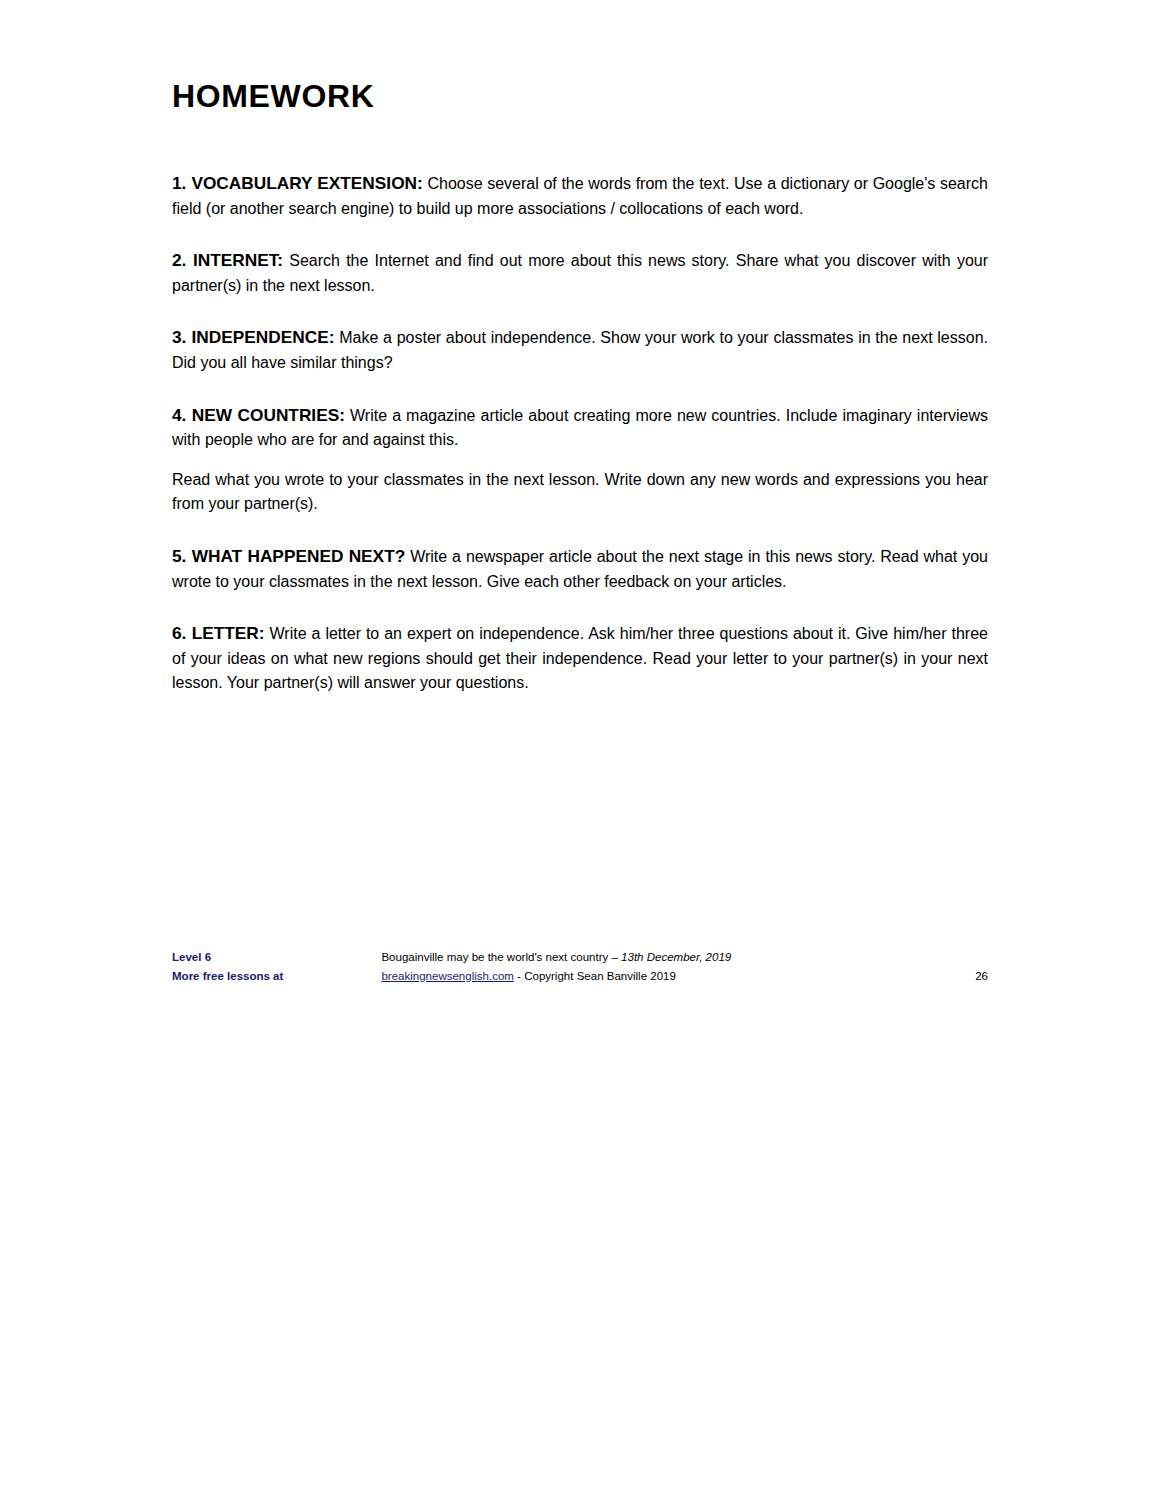HOMEWORK
1. VOCABULARY EXTENSION: Choose several of the words from the text. Use a dictionary or Google's search field (or another search engine) to build up more associations / collocations of each word.
2. INTERNET: Search the Internet and find out more about this news story. Share what you discover with your partner(s) in the next lesson.
3. INDEPENDENCE: Make a poster about independence. Show your work to your classmates in the next lesson. Did you all have similar things?
4. NEW COUNTRIES: Write a magazine article about creating more new countries. Include imaginary interviews with people who are for and against this.
Read what you wrote to your classmates in the next lesson. Write down any new words and expressions you hear from your partner(s).
5. WHAT HAPPENED NEXT? Write a newspaper article about the next stage in this news story. Read what you wrote to your classmates in the next lesson. Give each other feedback on your articles.
6. LETTER: Write a letter to an expert on independence. Ask him/her three questions about it. Give him/her three of your ideas on what new regions should get their independence. Read your letter to your partner(s) in your next lesson. Your partner(s) will answer your questions.
| Level 6 | Bougainville may be the world's next country – 13th December, 2019 | |
| More free lessons at | breakingnewsenglish.com - Copyright Sean Banville 2019 | 26 |